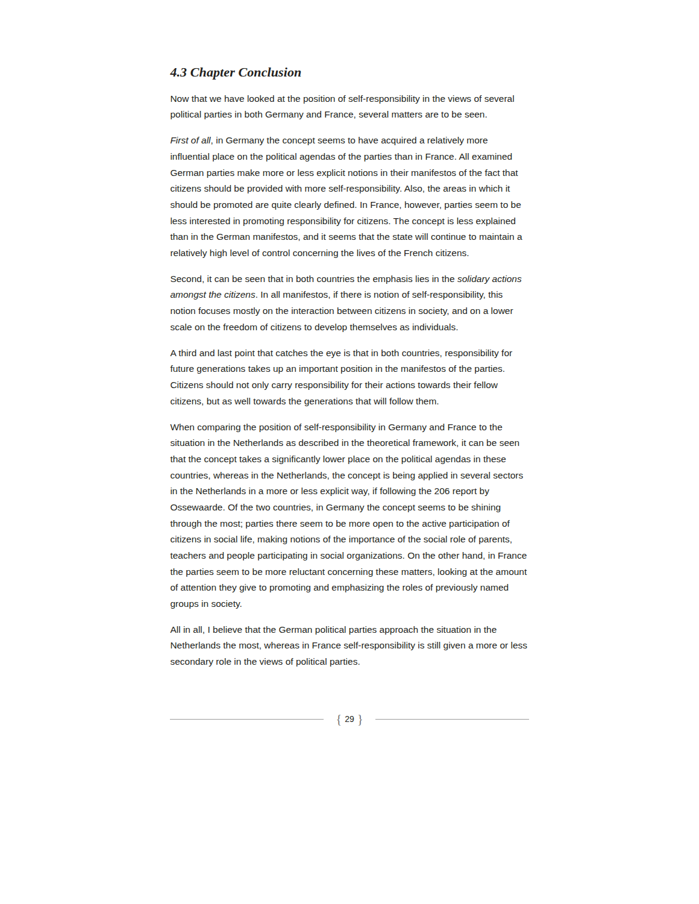4.3 Chapter Conclusion
Now that we have looked at the position of self-responsibility in the views of several political parties in both Germany and France, several matters are to be seen.
First of all, in Germany the concept seems to have acquired a relatively more influential place on the political agendas of the parties than in France. All examined German parties make more or less explicit notions in their manifestos of the fact that citizens should be provided with more self-responsibility. Also, the areas in which it should be promoted are quite clearly defined. In France, however, parties seem to be less interested in promoting responsibility for citizens. The concept is less explained than in the German manifestos, and it seems that the state will continue to maintain a relatively high level of control concerning the lives of the French citizens.
Second, it can be seen that in both countries the emphasis lies in the solidary actions amongst the citizens. In all manifestos, if there is notion of self-responsibility, this notion focuses mostly on the interaction between citizens in society, and on a lower scale on the freedom of citizens to develop themselves as individuals.
A third and last point that catches the eye is that in both countries, responsibility for future generations takes up an important position in the manifestos of the parties. Citizens should not only carry responsibility for their actions towards their fellow citizens, but as well towards the generations that will follow them.
When comparing the position of self-responsibility in Germany and France to the situation in the Netherlands as described in the theoretical framework, it can be seen that the concept takes a significantly lower place on the political agendas in these countries, whereas in the Netherlands, the concept is being applied in several sectors in the Netherlands in a more or less explicit way, if following the 206 report by Ossewaarde. Of the two countries, in Germany the concept seems to be shining through the most; parties there seem to be more open to the active participation of citizens in social life, making notions of the importance of the social role of parents, teachers and people participating in social organizations. On the other hand, in France the parties seem to be more reluctant concerning these matters, looking at the amount of attention they give to promoting and emphasizing the roles of previously named groups in society.
All in all, I believe that the German political parties approach the situation in the Netherlands the most, whereas in France self-responsibility is still given a more or less secondary role in the views of political parties.
{29}